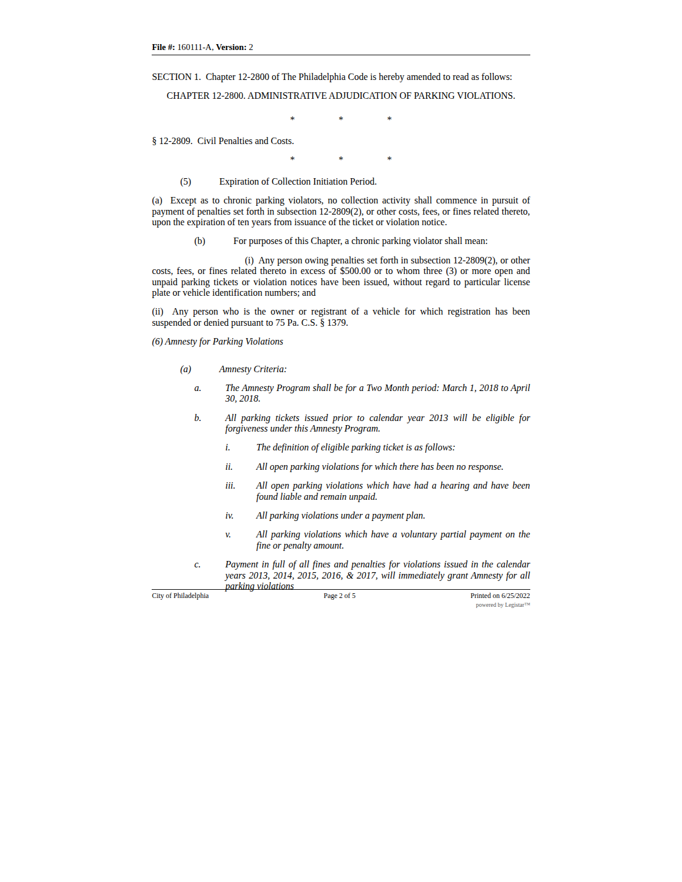File #: 160111-A, Version: 2
SECTION 1. Chapter 12-2800 of The Philadelphia Code is hereby amended to read as follows:
CHAPTER 12-2800. ADMINISTRATIVE ADJUDICATION OF PARKING VIOLATIONS.
* * *
§ 12-2809. Civil Penalties and Costs.
* * *
(5) Expiration of Collection Initiation Period.
(a) Except as to chronic parking violators, no collection activity shall commence in pursuit of payment of penalties set forth in subsection 12-2809(2), or other costs, fees, or fines related thereto, upon the expiration of ten years from issuance of the ticket or violation notice.
(b) For purposes of this Chapter, a chronic parking violator shall mean:
(i) Any person owing penalties set forth in subsection 12-2809(2), or other costs, fees, or fines related thereto in excess of $500.00 or to whom three (3) or more open and unpaid parking tickets or violation notices have been issued, without regard to particular license plate or vehicle identification numbers; and
(ii) Any person who is the owner or registrant of a vehicle for which registration has been suspended or denied pursuant to 75 Pa. C.S. § 1379.
(6) Amnesty for Parking Violations
(a) Amnesty Criteria:
a.
The Amnesty Program shall be for a Two Month period: March 1, 2018 to April 30, 2018.
b.
All parking tickets issued prior to calendar year 2013 will be eligible for forgiveness under this Amnesty Program.
i.
The definition of eligible parking ticket is as follows:
ii.
All open parking violations for which there has been no response.
iii.
All open parking violations which have had a hearing and have been found liable and remain unpaid.
iv.
All parking violations under a payment plan.
v.
All parking violations which have a voluntary partial payment on the fine or penalty amount.
c.
Payment in full of all fines and penalties for violations issued in the calendar years 2013, 2014, 2015, 2016, & 2017, will immediately grant Amnesty for all parking violations
City of Philadelphia
Page 2 of 5
Printed on 6/25/2022 powered by Legistar™